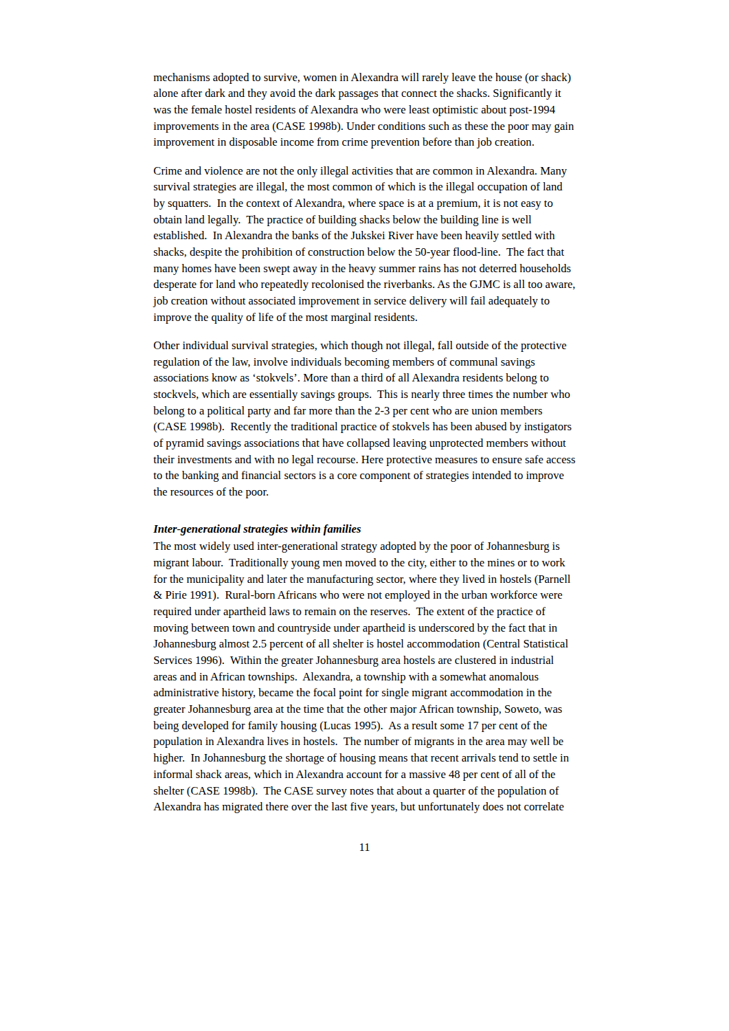mechanisms adopted to survive, women in Alexandra will rarely leave the house (or shack) alone after dark and they avoid the dark passages that connect the shacks. Significantly it was the female hostel residents of Alexandra who were least optimistic about post-1994 improvements in the area (CASE 1998b). Under conditions such as these the poor may gain improvement in disposable income from crime prevention before than job creation.
Crime and violence are not the only illegal activities that are common in Alexandra. Many survival strategies are illegal, the most common of which is the illegal occupation of land by squatters. In the context of Alexandra, where space is at a premium, it is not easy to obtain land legally. The practice of building shacks below the building line is well established. In Alexandra the banks of the Jukskei River have been heavily settled with shacks, despite the prohibition of construction below the 50-year flood-line. The fact that many homes have been swept away in the heavy summer rains has not deterred households desperate for land who repeatedly recolonised the riverbanks. As the GJMC is all too aware, job creation without associated improvement in service delivery will fail adequately to improve the quality of life of the most marginal residents.
Other individual survival strategies, which though not illegal, fall outside of the protective regulation of the law, involve individuals becoming members of communal savings associations know as ‘stokvels’. More than a third of all Alexandra residents belong to stockvels, which are essentially savings groups. This is nearly three times the number who belong to a political party and far more than the 2-3 per cent who are union members (CASE 1998b). Recently the traditional practice of stokvels has been abused by instigators of pyramid savings associations that have collapsed leaving unprotected members without their investments and with no legal recourse. Here protective measures to ensure safe access to the banking and financial sectors is a core component of strategies intended to improve the resources of the poor.
Inter-generational strategies within families
The most widely used inter-generational strategy adopted by the poor of Johannesburg is migrant labour. Traditionally young men moved to the city, either to the mines or to work for the municipality and later the manufacturing sector, where they lived in hostels (Parnell & Pirie 1991). Rural-born Africans who were not employed in the urban workforce were required under apartheid laws to remain on the reserves. The extent of the practice of moving between town and countryside under apartheid is underscored by the fact that in Johannesburg almost 2.5 percent of all shelter is hostel accommodation (Central Statistical Services 1996). Within the greater Johannesburg area hostels are clustered in industrial areas and in African townships. Alexandra, a township with a somewhat anomalous administrative history, became the focal point for single migrant accommodation in the greater Johannesburg area at the time that the other major African township, Soweto, was being developed for family housing (Lucas 1995). As a result some 17 per cent of the population in Alexandra lives in hostels. The number of migrants in the area may well be higher. In Johannesburg the shortage of housing means that recent arrivals tend to settle in informal shack areas, which in Alexandra account for a massive 48 per cent of all of the shelter (CASE 1998b). The CASE survey notes that about a quarter of the population of Alexandra has migrated there over the last five years, but unfortunately does not correlate
11